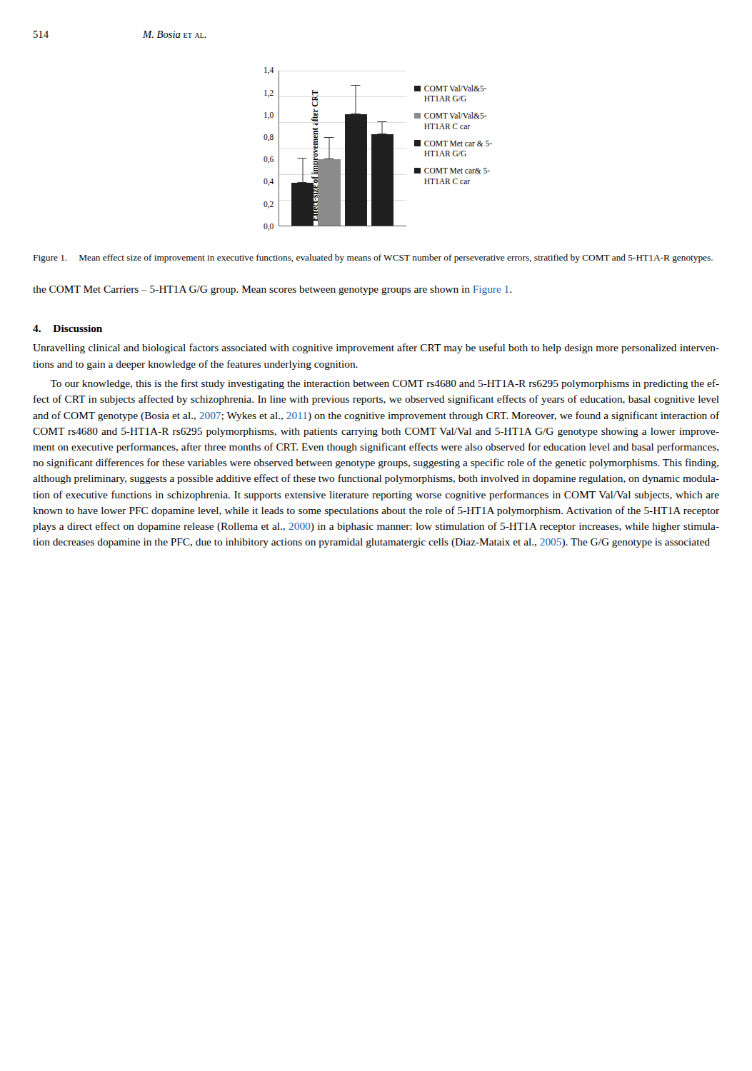514 M. Bosia et al.
Effect-size of improvement after CRT
0,0 0,2 0,4 0,6 0,8 1,0 1,2 1,4
COMT Val/Val&5-HT1AR G/G
COMT Val/Val&5-HT1AR C car
COMT Met car & 5-HT1AR G/G
COMT Met car& 5-HT1AR C car
Figure 1. Mean effect size of improvement in executive functions, evaluated by means of WCST number of perseverative errors, stratified by COMT and 5-HT1A-R genotypes.
the COMT Met Carriers – 5-HT1A G/G group. Mean scores between genotype groups are shown in Figure 1.
4. Discussion
Unravelling clinical and biological factors associated with cognitive improvement after CRT may be useful both to help design more personalized interventions and to gain a deeper knowledge of the features underlying cognition.
To our knowledge, this is the first study investigating the interaction between COMT rs4680 and 5-HT1A-R rs6295 polymorphisms in predicting the effect of CRT in subjects affected by schizophrenia. In line with previous reports, we observed significant effects of years of education, basal cognitive level and of COMT genotype (Bosia et al., 2007; Wykes et al., 2011) on the cognitive improvement through CRT. Moreover, we found a significant interaction of COMT rs4680 and 5-HT1A-R rs6295 polymorphisms, with patients carrying both COMT Val/Val and 5-HT1A G/G genotype showing a lower improvement on executive performances, after three months of CRT. Even though significant effects were also observed for education level and basal performances, no significant differences for these variables were observed between genotype groups, suggesting a specific role of the genetic polymorphisms. This finding, although preliminary, suggests a possible additive effect of these two functional polymorphisms, both involved in dopamine regulation, on dynamic modulation of executive functions in schizophrenia. It supports extensive literature reporting worse cognitive performances in COMT Val/Val subjects, which are known to have lower PFC dopamine level, while it leads to some speculations about the role of 5-HT1A polymorphism. Activation of the 5-HT1A receptor plays a direct effect on dopamine release (Rollema et al., 2000) in a biphasic manner: low stimulation of 5-HT1A receptor increases, while higher stimulation decreases dopamine in the PFC, due to inhibitory actions on pyramidal glutamatergic cells (Diaz-Mataix et al., 2005). The G/G genotype is associated